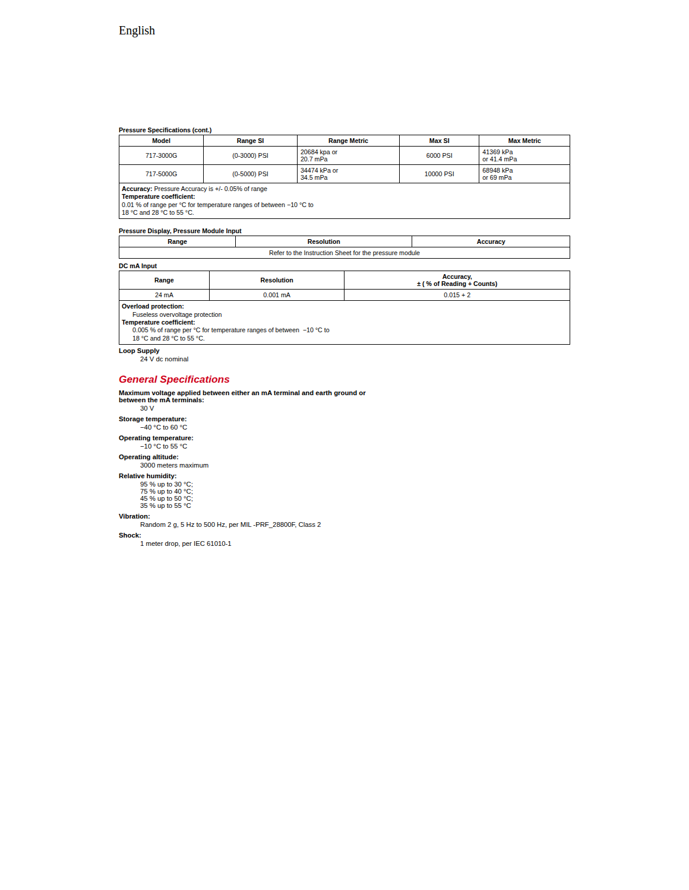English
Pressure Specifications (cont.)
| Model | Range SI | Range Metric | Max SI | Max Metric |
| --- | --- | --- | --- | --- |
| 717-3000G | (0-3000) PSI | 20684 kpa or 20.7 mPa | 6000 PSI | 41369 kPa or 41.4 mPa |
| 717-5000G | (0-5000) PSI | 34474 kPa or 34.5 mPa | 10000 PSI | 68948 kPa or 69 mPa |
| Accuracy: Pressure Accuracy is +/- 0.05% of range Temperature coefficient: 0.01 % of range per °C for temperature ranges of between −10 °C to 18 °C and 28 °C to 55 °C. |
Pressure Display, Pressure Module Input
| Range | Resolution | Accuracy |
| --- | --- | --- |
| Refer to the Instruction Sheet for the pressure module |
DC mA Input
| Range | Resolution | Accuracy, ± ( % of Reading + Counts) |
| --- | --- | --- |
| 24 mA | 0.001 mA | 0.015 + 2 |
| Overload protection: Fuseless overvoltage protection Temperature coefficient: 0.005 % of range per °C for temperature ranges of between −10 °C to 18 °C and 28 °C to 55 °C. |
Loop Supply
24 V dc nominal
General Specifications
Maximum voltage applied between either an mA terminal and earth ground or
between the mA terminals:
30 V
Storage temperature:
−40 °C to 60 °C
Operating temperature:
−10 °C to 55 °C
Operating altitude:
3000 meters maximum
Relative humidity:
95 % up to 30 °C;
75 % up to 40 °C;
45 % up to 50 °C;
35 % up to 55 °C
Vibration:
Random 2 g, 5 Hz to 500 Hz, per MIL -PRF_28800F, Class 2
Shock:
1 meter drop, per IEC 61010-1